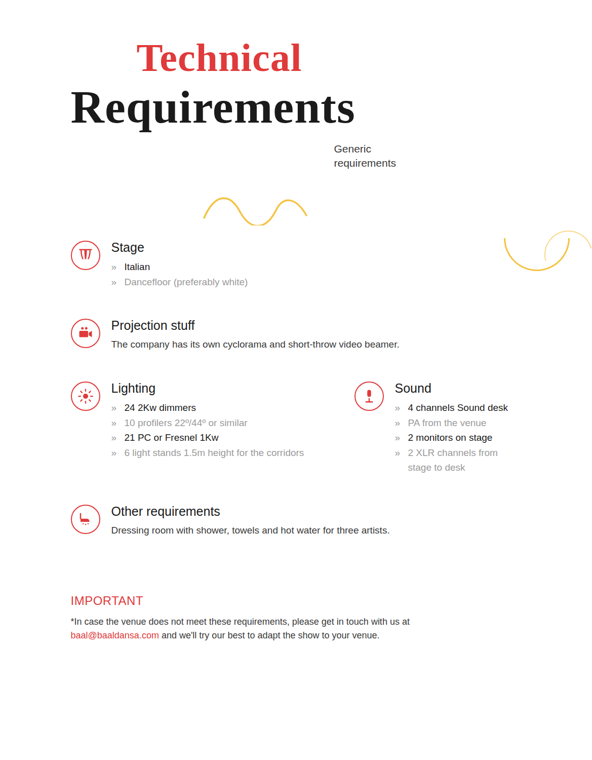Technical
Requirements
Generic
requirements
Stage
Italian
Dancefloor (preferably white)
Projection stuff
The company has its own cyclorama and short-throw video beamer.
Lighting
24 2Kw dimmers
10 profilers 22º/44º or similar
21 PC or Fresnel 1Kw
6 light stands 1.5m height for the corridors
Sound
4 channels Sound desk
PA from the venue
2 monitors on stage
2 XLR channels from stage to desk
Other requirements
Dressing room with shower, towels and hot water for three artists.
IMPORTANT
*In case the venue does not meet these requirements, please get in touch with us at
baal@baaldansa.com and we'll try our best to adapt the show to your venue.